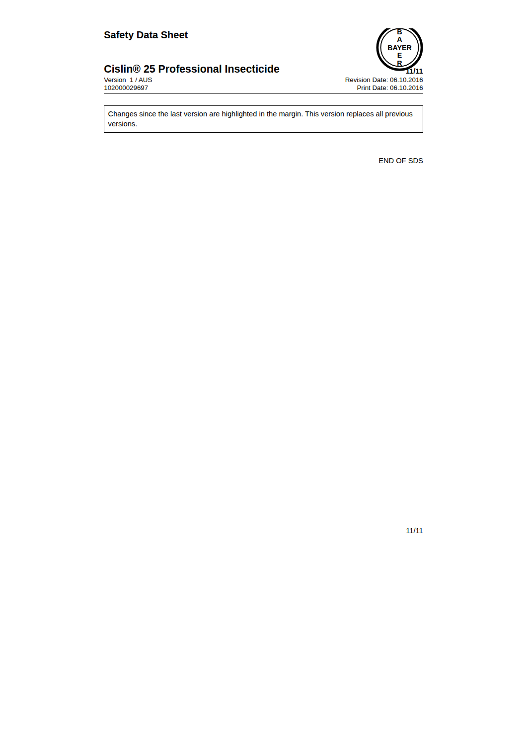Safety Data Sheet
B A BAYER E R
Cislin® 25 Professional Insecticide
Version 1 / AUS
102000029697
11/11
Revision Date: 06.10.2016
Print Date: 06.10.2016
Changes since the last version are highlighted in the margin. This version replaces all previous versions.
END OF SDS
11/11